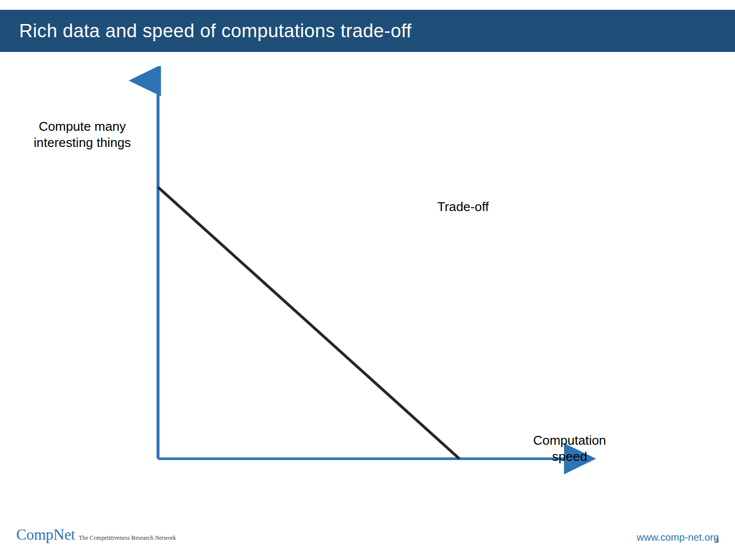Rich data and speed of computations trade-off
Compute many
interesting things
Trade-off
Computation
speed
CompNet The Competitiveness Research Network
www.comp-net.org
3